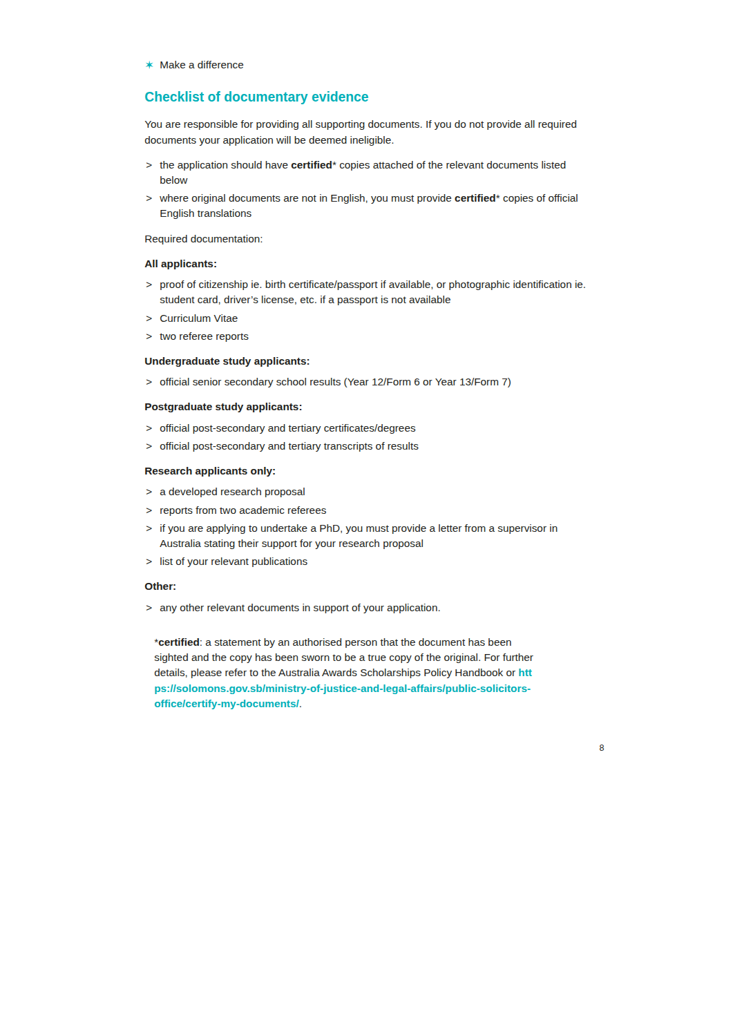✶ Make a difference
Checklist of documentary evidence
You are responsible for providing all supporting documents. If you do not provide all required documents your application will be deemed ineligible.
the application should have certified* copies attached of the relevant documents listed below
where original documents are not in English, you must provide certified* copies of official English translations
Required documentation:
All applicants:
proof of citizenship ie. birth certificate/passport if available, or photographic identification ie. student card, driver’s license, etc. if a passport is not available
Curriculum Vitae
two referee reports
Undergraduate study applicants:
official senior secondary school results (Year 12/Form 6 or Year 13/Form 7)
Postgraduate study applicants:
official post-secondary and tertiary certificates/degrees
official post-secondary and tertiary transcripts of results
Research applicants only:
a developed research proposal
reports from two academic referees
if you are applying to undertake a PhD, you must provide a letter from a supervisor in Australia stating their support for your research proposal
list of your relevant publications
Other:
any other relevant documents in support of your application.
*certified: a statement by an authorised person that the document has been sighted and the copy has been sworn to be a true copy of the original. For further details, please refer to the Australia Awards Scholarships Policy Handbook or https://solomons.gov.sb/ministry-of-justice-and-legal-affairs/public-solicitors-office/certify-my-documents/.
8